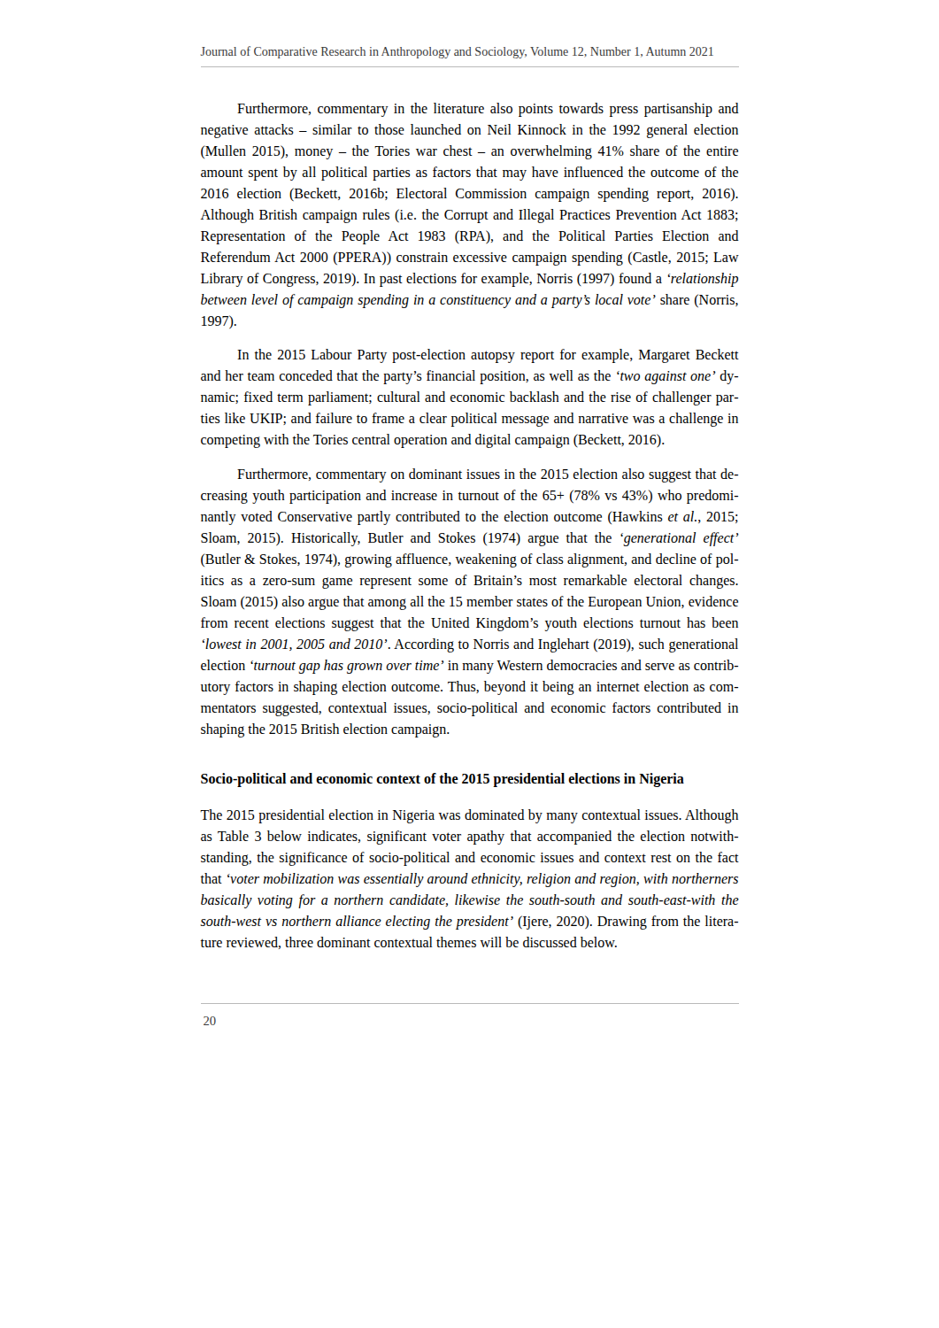Journal of Comparative Research in Anthropology and Sociology, Volume 12, Number 1, Autumn 2021
Furthermore, commentary in the literature also points towards press partisanship and negative attacks – similar to those launched on Neil Kinnock in the 1992 general election (Mullen 2015), money – the Tories war chest – an overwhelming 41% share of the entire amount spent by all political parties as factors that may have influenced the outcome of the 2016 election (Beckett, 2016b; Electoral Commission campaign spending report, 2016). Although British campaign rules (i.e. the Corrupt and Illegal Practices Prevention Act 1883; Representation of the People Act 1983 (RPA), and the Political Parties Election and Referendum Act 2000 (PPERA)) constrain excessive campaign spending (Castle, 2015; Law Library of Congress, 2019). In past elections for example, Norris (1997) found a ‘relationship between level of campaign spending in a constituency and a party’s local vote’ share (Norris, 1997).
In the 2015 Labour Party post-election autopsy report for example, Margaret Beckett and her team conceded that the party’s financial position, as well as the ‘two against one’ dynamic; fixed term parliament; cultural and economic backlash and the rise of challenger parties like UKIP; and failure to frame a clear political message and narrative was a challenge in competing with the Tories central operation and digital campaign (Beckett, 2016).
Furthermore, commentary on dominant issues in the 2015 election also suggest that decreasing youth participation and increase in turnout of the 65+ (78% vs 43%) who predominantly voted Conservative partly contributed to the election outcome (Hawkins et al., 2015; Sloam, 2015). Historically, Butler and Stokes (1974) argue that the ‘generational effect’ (Butler & Stokes, 1974), growing affluence, weakening of class alignment, and decline of politics as a zero-sum game represent some of Britain’s most remarkable electoral changes. Sloam (2015) also argue that among all the 15 member states of the European Union, evidence from recent elections suggest that the United Kingdom’s youth elections turnout has been ‘lowest in 2001, 2005 and 2010’. According to Norris and Inglehart (2019), such generational election ‘turnout gap has grown over time’ in many Western democracies and serve as contributory factors in shaping election outcome. Thus, beyond it being an internet election as commentators suggested, contextual issues, socio-political and economic factors contributed in shaping the 2015 British election campaign.
Socio-political and economic context of the 2015 presidential elections in Nigeria
The 2015 presidential election in Nigeria was dominated by many contextual issues. Although as Table 3 below indicates, significant voter apathy that accompanied the election notwithstanding, the significance of socio-political and economic issues and context rest on the fact that ‘voter mobilization was essentially around ethnicity, religion and region, with northerners basically voting for a northern candidate, likewise the south-south and south-east-with the south-west vs northern alliance electing the president’ (Ijere, 2020). Drawing from the literature reviewed, three dominant contextual themes will be discussed below.
20